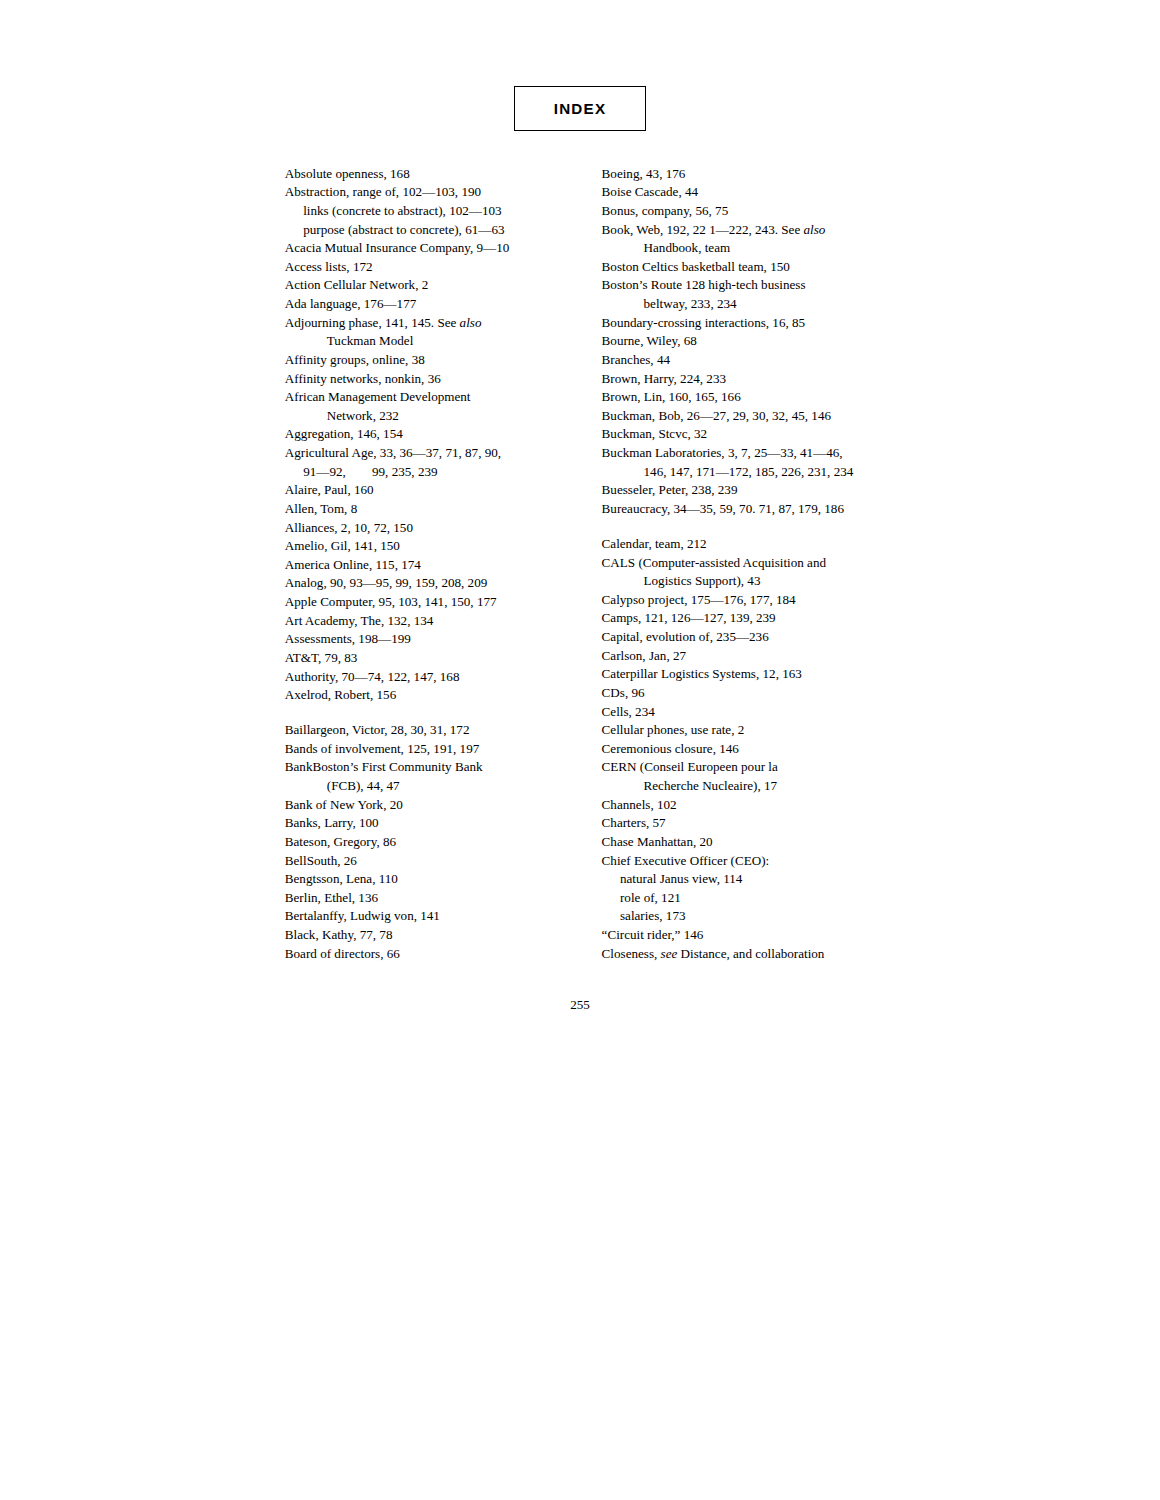INDEX
Absolute openness, 168
Abstraction, range of, 102—103, 190
links (concrete to abstract), 102—103
purpose (abstract to concrete), 61—63
Acacia Mutual Insurance Company, 9—10
Access lists, 172
Action Cellular Network, 2
Ada language, 176—177
Adjourning phase, 141, 145. See also
Tuckman Model
Affinity groups, online, 38
Affinity networks, nonkin, 36
African Management Development
Network, 232
Aggregation, 146, 154
Agricultural Age, 33, 36—37, 71, 87, 90,
91—92, 99, 235, 239
Alaire, Paul, 160
Allen, Tom, 8
Alliances, 2, 10, 72, 150
Amelio, Gil, 141, 150
America Online, 115, 174
Analog, 90, 93—95, 99, 159, 208, 209
Apple Computer, 95, 103, 141, 150, 177
Art Academy, The, 132, 134
Assessments, 198—199
AT&T, 79, 83
Authority, 70—74, 122, 147, 168
Axelrod, Robert, 156
Baillargeon, Victor, 28, 30, 31, 172
Bands of involvement, 125, 191, 197
BankBoston’s First Community Bank
(FCB), 44, 47
Bank of New York, 20
Banks, Larry, 100
Bateson, Gregory, 86
BellSouth, 26
Bengtsson, Lena, 110
Berlin, Ethel, 136
Bertalanffy, Ludwig von, 141
Black, Kathy, 77, 78
Board of directors, 66
Boeing, 43, 176
Boise Cascade, 44
Bonus, company, 56, 75
Book, Web, 192, 22 1—222, 243. See also
Handbook, team
Boston Celtics basketball team, 150
Boston’s Route 128 high-tech business
beltway, 233, 234
Boundary-crossing interactions, 16, 85
Bourne, Wiley, 68
Branches, 44
Brown, Harry, 224, 233
Brown, Lin, 160, 165, 166
Buckman, Bob, 26—27, 29, 30, 32, 45, 146
Buckman, Stcvc, 32
Buckman Laboratories, 3, 7, 25—33, 41—46,
146, 147, 171—172, 185, 226, 231, 234
Buesseler, Peter, 238, 239
Bureaucracy, 34—35, 59, 70. 71, 87, 179, 186
Calendar, team, 212
CALS (Computer-assisted Acquisition and
Logistics Support), 43
Calypso project, 175—176, 177, 184
Camps, 121, 126—127, 139, 239
Capital, evolution of, 235—236
Carlson, Jan, 27
Caterpillar Logistics Systems, 12, 163
CDs, 96
Cells, 234
Cellular phones, use rate, 2
Ceremonious closure, 146
CERN (Conseil Europeen pour la
Recherche Nucleaire), 17
Channels, 102
Charters, 57
Chase Manhattan, 20
Chief Executive Officer (CEO):
natural Janus view, 114
role of, 121
salaries, 173
“Circuit rider,” 146
Closeness, see Distance, and collaboration
255